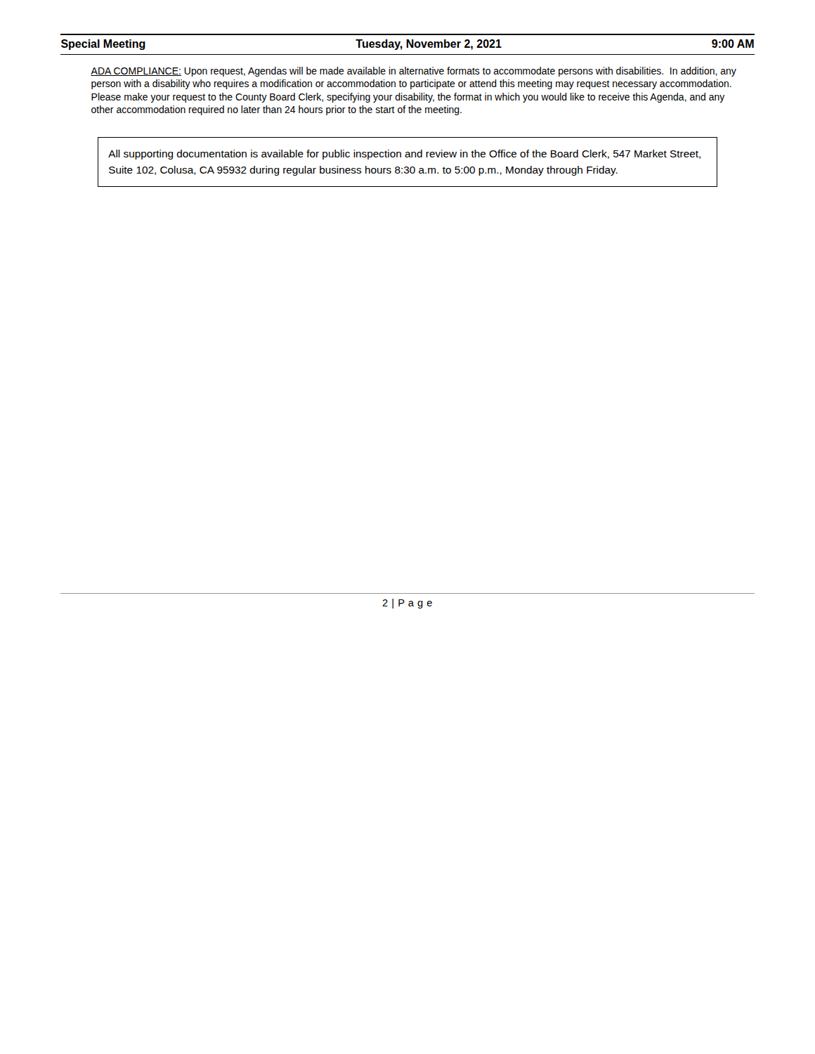Special Meeting Tuesday, November 2, 2021 9:00 AM
ADA COMPLIANCE: Upon request, Agendas will be made available in alternative formats to accommodate persons with disabilities. In addition, any person with a disability who requires a modification or accommodation to participate or attend this meeting may request necessary accommodation. Please make your request to the County Board Clerk, specifying your disability, the format in which you would like to receive this Agenda, and any other accommodation required no later than 24 hours prior to the start of the meeting.
All supporting documentation is available for public inspection and review in the Office of the Board Clerk, 547 Market Street, Suite 102, Colusa, CA 95932 during regular business hours 8:30 a.m. to 5:00 p.m., Monday through Friday.
2 | P a g e